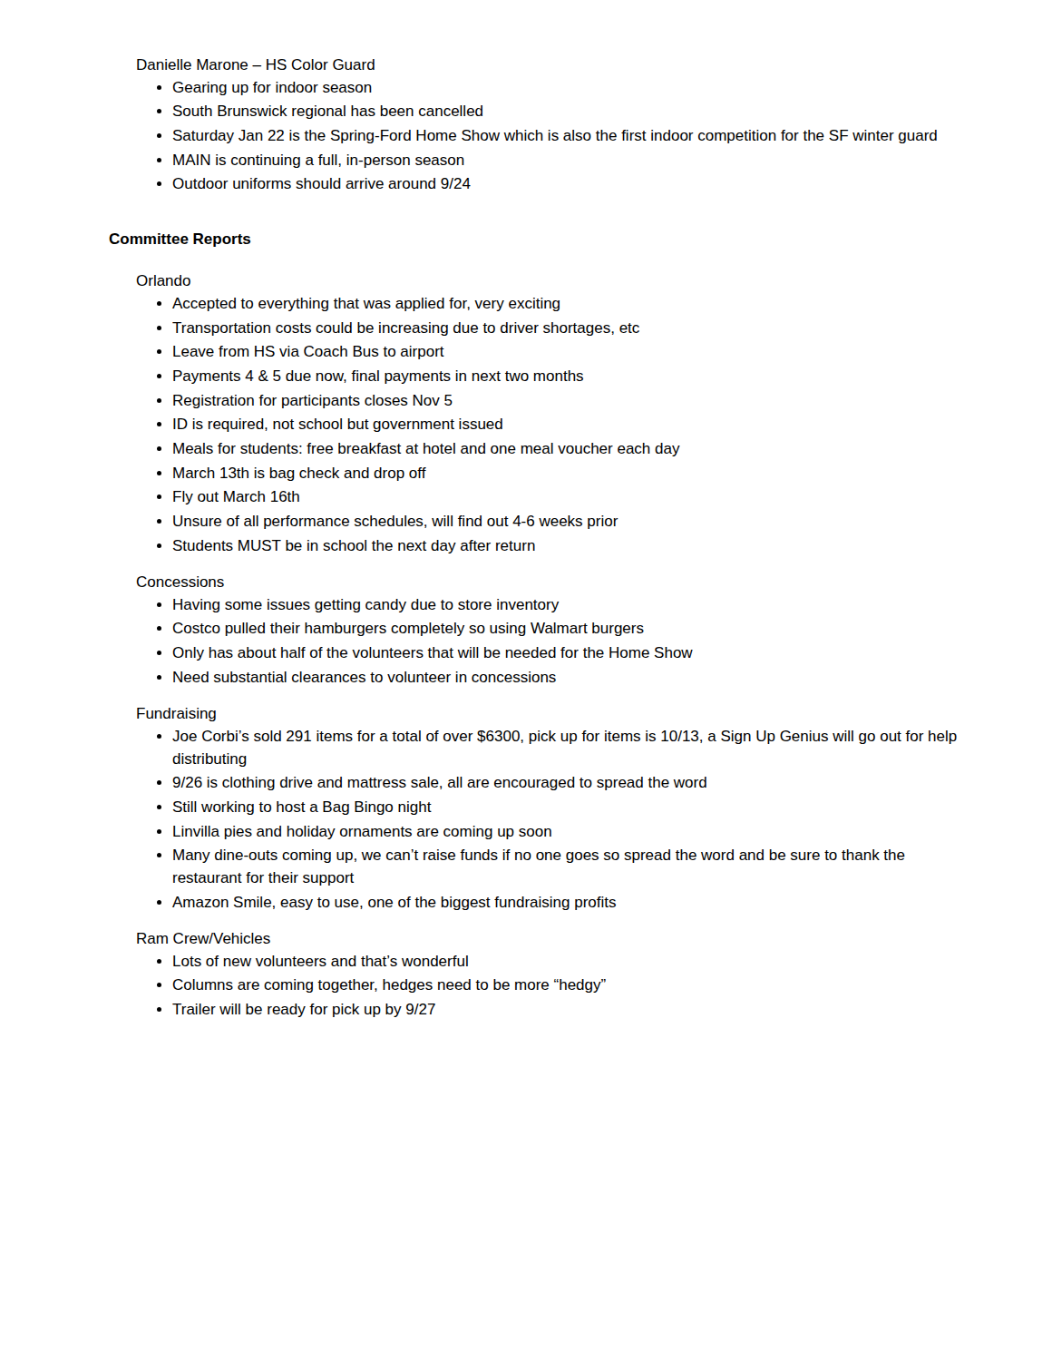Danielle Marone – HS Color Guard
Gearing up for indoor season
South Brunswick regional has been cancelled
Saturday Jan 22 is the Spring-Ford Home Show which is also the first indoor competition for the SF winter guard
MAIN is continuing a full, in-person season
Outdoor uniforms should arrive around 9/24
Committee Reports
Orlando
Accepted to everything that was applied for, very exciting
Transportation costs could be increasing due to driver shortages, etc
Leave from HS via Coach Bus to airport
Payments 4 & 5 due now, final payments in next two months
Registration for participants closes Nov 5
ID is required, not school but government issued
Meals for students: free breakfast at hotel and one meal voucher each day
March 13th is bag check and drop off
Fly out March 16th
Unsure of all performance schedules, will find out 4-6 weeks prior
Students MUST be in school the next day after return
Concessions
Having some issues getting candy due to store inventory
Costco pulled their hamburgers completely so using Walmart burgers
Only has about half of the volunteers that will be needed for the Home Show
Need substantial clearances to volunteer in concessions
Fundraising
Joe Corbi’s sold 291 items for a total of over $6300, pick up for items is 10/13, a Sign Up Genius will go out for help distributing
9/26 is clothing drive and mattress sale, all are encouraged to spread the word
Still working to host a Bag Bingo night
Linvilla pies and holiday ornaments are coming up soon
Many dine-outs coming up, we can’t raise funds if no one goes so spread the word and be sure to thank the restaurant for their support
Amazon Smile, easy to use, one of the biggest fundraising profits
Ram Crew/Vehicles
Lots of new volunteers and that’s wonderful
Columns are coming together, hedges need to be more “hedgy”
Trailer will be ready for pick up by 9/27